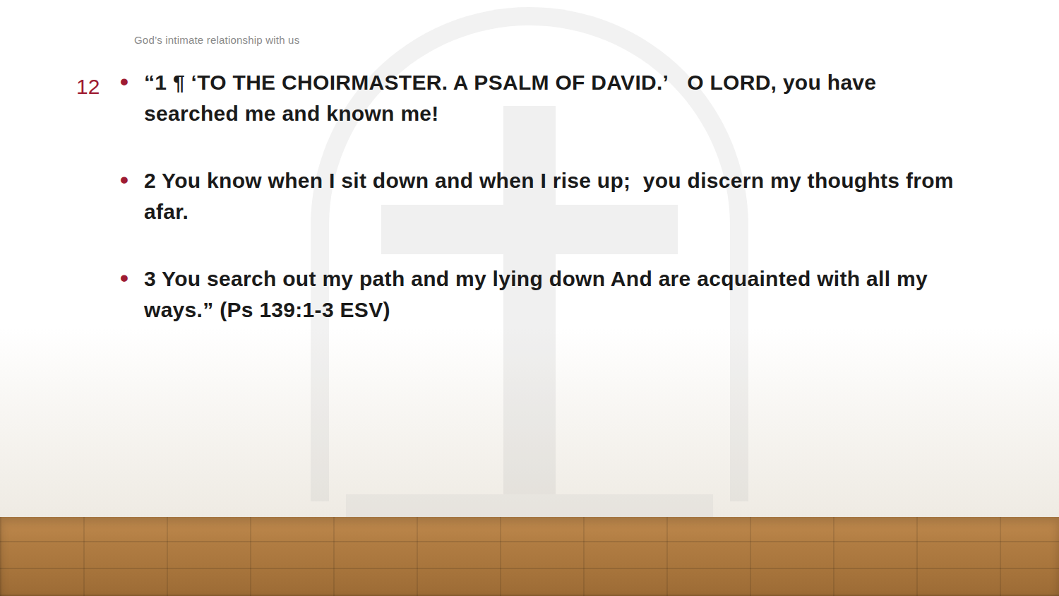God’s intimate relationship with us
12
“1 ¶ ‘To the choirmaster. A Psalm of David.’ O Lord, you have searched me and known me!
2 You know when I sit down and when I rise up; you discern my thoughts from afar.
3 You search out my path and my lying down And are acquainted with all my ways.” (Ps 139:1-3 ESV)